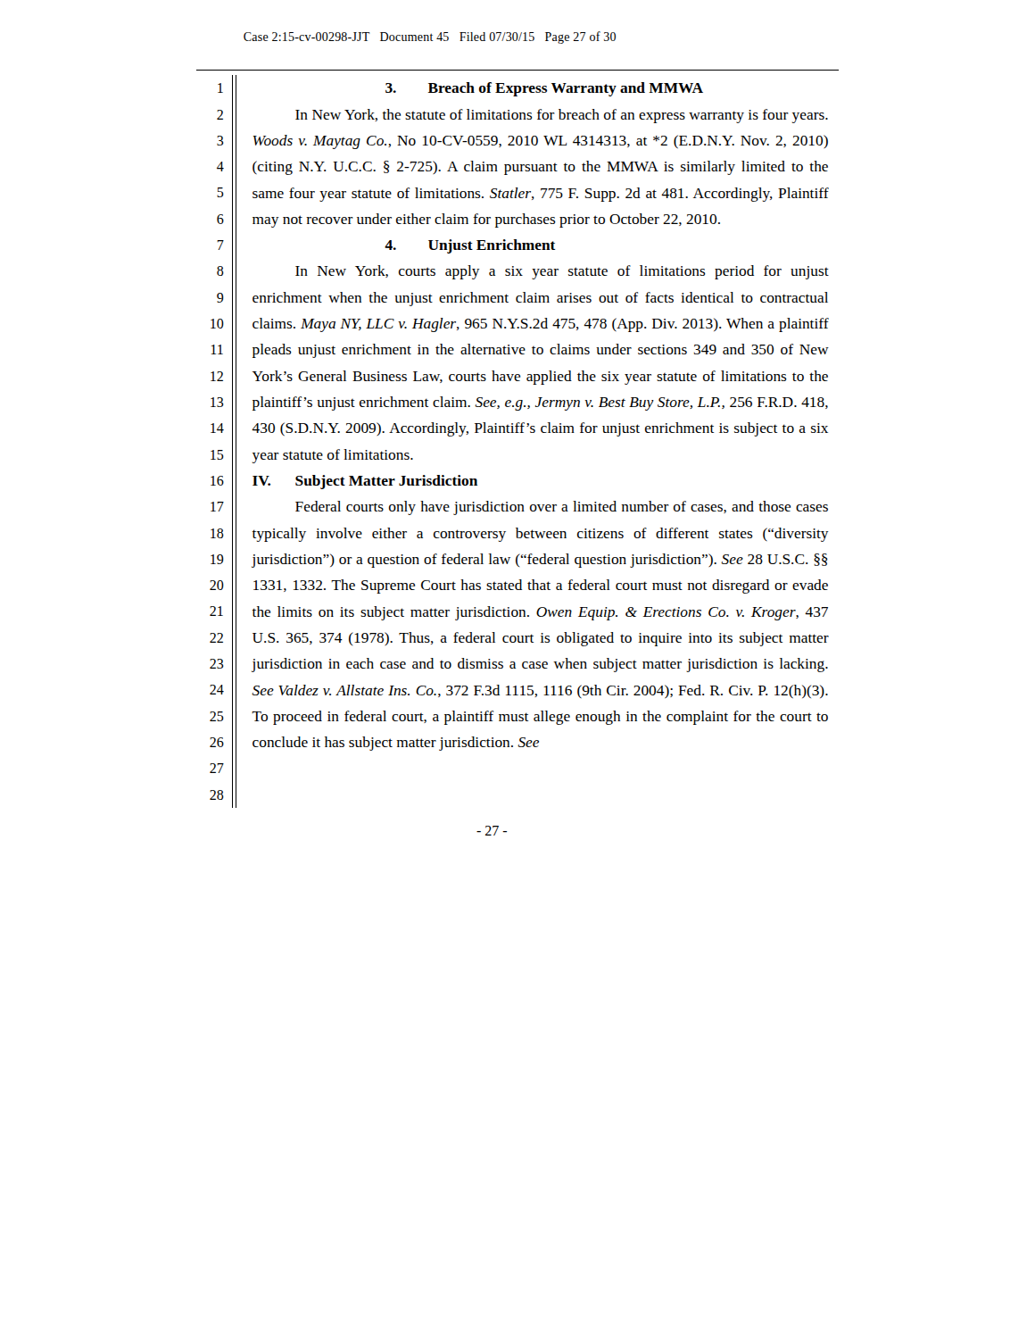Case 2:15-cv-00298-JJT Document 45 Filed 07/30/15 Page 27 of 30
1
2
3
4
5
6
7
8
9
10
11
12
13
14
15
16
17
18
19
20
21
22
23
24
25
26
27
28
3. Breach of Express Warranty and MMWA
In New York, the statute of limitations for breach of an express warranty is four years. Woods v. Maytag Co., No 10-CV-0559, 2010 WL 4314313, at *2 (E.D.N.Y. Nov. 2, 2010) (citing N.Y. U.C.C. § 2-725). A claim pursuant to the MMWA is similarly limited to the same four year statute of limitations. Statler, 775 F. Supp. 2d at 481. Accordingly, Plaintiff may not recover under either claim for purchases prior to October 22, 2010.
4. Unjust Enrichment
In New York, courts apply a six year statute of limitations period for unjust enrichment when the unjust enrichment claim arises out of facts identical to contractual claims. Maya NY, LLC v. Hagler, 965 N.Y.S.2d 475, 478 (App. Div. 2013). When a plaintiff pleads unjust enrichment in the alternative to claims under sections 349 and 350 of New York’s General Business Law, courts have applied the six year statute of limitations to the plaintiff’s unjust enrichment claim. See, e.g., Jermyn v. Best Buy Store, L.P., 256 F.R.D. 418, 430 (S.D.N.Y. 2009). Accordingly, Plaintiff’s claim for unjust enrichment is subject to a six year statute of limitations.
IV. Subject Matter Jurisdiction
Federal courts only have jurisdiction over a limited number of cases, and those cases typically involve either a controversy between citizens of different states (“diversity jurisdiction”) or a question of federal law (“federal question jurisdiction”). See 28 U.S.C. §§ 1331, 1332. The Supreme Court has stated that a federal court must not disregard or evade the limits on its subject matter jurisdiction. Owen Equip. & Erections Co. v. Kroger, 437 U.S. 365, 374 (1978). Thus, a federal court is obligated to inquire into its subject matter jurisdiction in each case and to dismiss a case when subject matter jurisdiction is lacking. See Valdez v. Allstate Ins. Co., 372 F.3d 1115, 1116 (9th Cir. 2004); Fed. R. Civ. P. 12(h)(3). To proceed in federal court, a plaintiff must allege enough in the complaint for the court to conclude it has subject matter jurisdiction. See
- 27 -